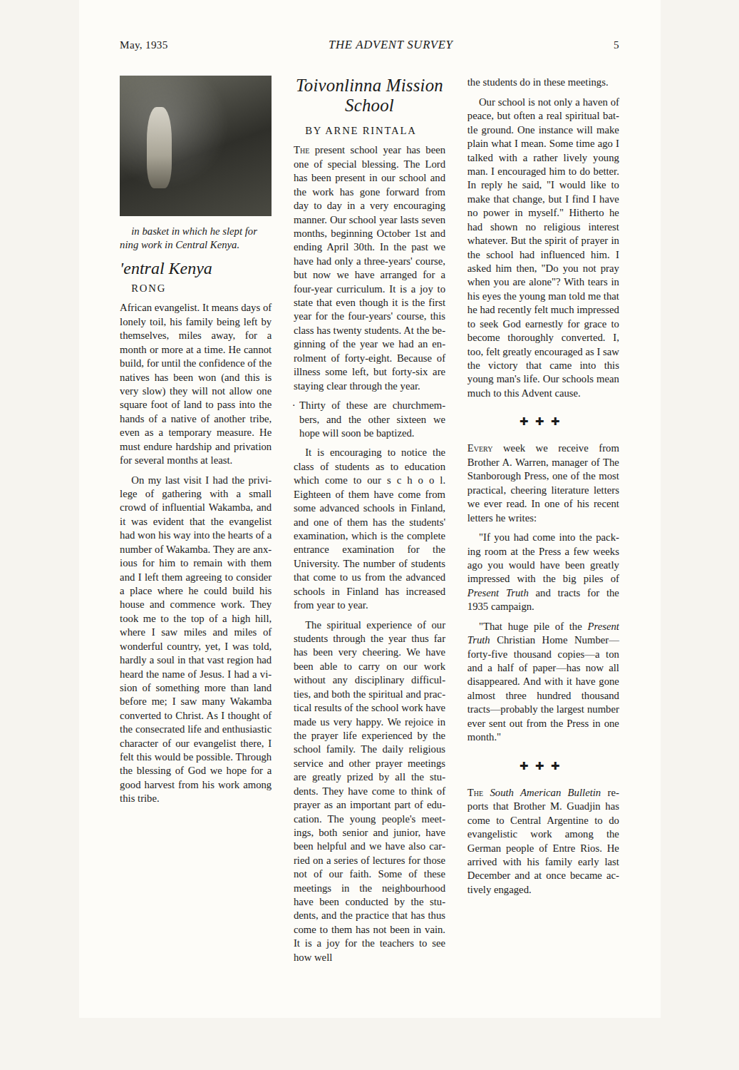May, 1935 THE ADVENT SURVEY 5
in basket in which he slept for
ning work in Central Kenya.
'entral Kenya
RONG
African evangelist. It means days of lonely toil, his family being left by themselves, miles away, for a month or more at a time. He cannot build, for until the confidence of the natives has been won (and this is very slow) they will not allow one square foot of land to pass into the hands of a native of another tribe, even as a temporary measure. He must endure hardship and privation for several months at least.
On my last visit I had the privilege of gathering with a small crowd of influential Wakamba, and it was evident that the evangelist had won his way into the hearts of a number of Wakamba. They are anxious for him to remain with them and I left them agreeing to consider a place where he could build his house and commence work. They took me to the top of a high hill, where I saw miles and miles of wonderful country, yet, I was told, hardly a soul in that vast region had heard the name of Jesus. I had a vision of something more than land before me; I saw many Wakamba converted to Christ. As I thought of the consecrated life and enthusiastic character of our evangelist there, I felt this would be possible. Through the blessing of God we hope for a good harvest from his work among this tribe.
Toivonlinna Mission School
BY ARNE RINTALA
The present school year has been one of special blessing. The Lord has been present in our school and the work has gone forward from day to day in a very encouraging manner. Our school year lasts seven months, beginning October 1st and ending April 30th. In the past we have had only a three-years' course, but now we have arranged for a four-year curriculum. It is a joy to state that even though it is the first year for the four-years' course, this class has twenty students. At the beginning of the year we had an enrolment of forty-eight. Because of illness some left, but forty-six are staying clear through the year.
Thirty of these are churchmembers, and the other sixteen we hope will soon be baptized.
It is encouraging to notice the class of students as to education which come to our s c h o o l. Eighteen of them have come from some advanced schools in Finland, and one of them has the students' examination, which is the complete entrance examination for the University. The number of students that come to us from the advanced schools in Finland has increased from year to year.
The spiritual experience of our students through the year thus far has been very cheering. We have been able to carry on our work without any disciplinary difficulties, and both the spiritual and practical results of the school work have made us very happy. We rejoice in the prayer life experienced by the school family. The daily religious service and other prayer meetings are greatly prized by all the students. They have come to think of prayer as an important part of education. The young people's meetings, both senior and junior, have been helpful and we have also carried on a series of lectures for those not of our faith. Some of these meetings in the neighbourhood have been conducted by the students, and the practice that has thus come to them has not been in vain. It is a joy for the teachers to see how well
the students do in these meetings.
Our school is not only a haven of peace, but often a real spiritual battle ground. One instance will make plain what I mean. Some time ago I talked with a rather lively young man. I encouraged him to do better. In reply he said, "I would like to make that change, but I find I have no power in myself." Hitherto he had shown no religious interest whatever. But the spirit of prayer in the school had influenced him. I asked him then, "Do you not pray when you are alone"? With tears in his eyes the young man told me that he had recently felt much impressed to seek God earnestly for grace to become thoroughly converted. I, too, felt greatly encouraged as I saw the victory that came into this young man's life. Our schools mean much to this Advent cause.
✚✚✚
Every week we receive from Brother A. Warren, manager of The Stanborough Press, one of the most practical, cheering literature letters we ever read. In one of his recent letters he writes:
"If you had come into the packing room at the Press a few weeks ago you would have been greatly impressed with the big piles of Present Truth and tracts for the 1935 campaign.
"That huge pile of the Present Truth Christian Home Number—forty-five thousand copies—a ton and a half of paper—has now all disappeared. And with it have gone almost three hundred thousand tracts—probably the largest number ever sent out from the Press in one month."
✚✚✚
The South American Bulletin reports that Brother M. Guadjin has come to Central Argentine to do evangelistic work among the German people of Entre Rios. He arrived with his family early last December and at once became actively engaged.